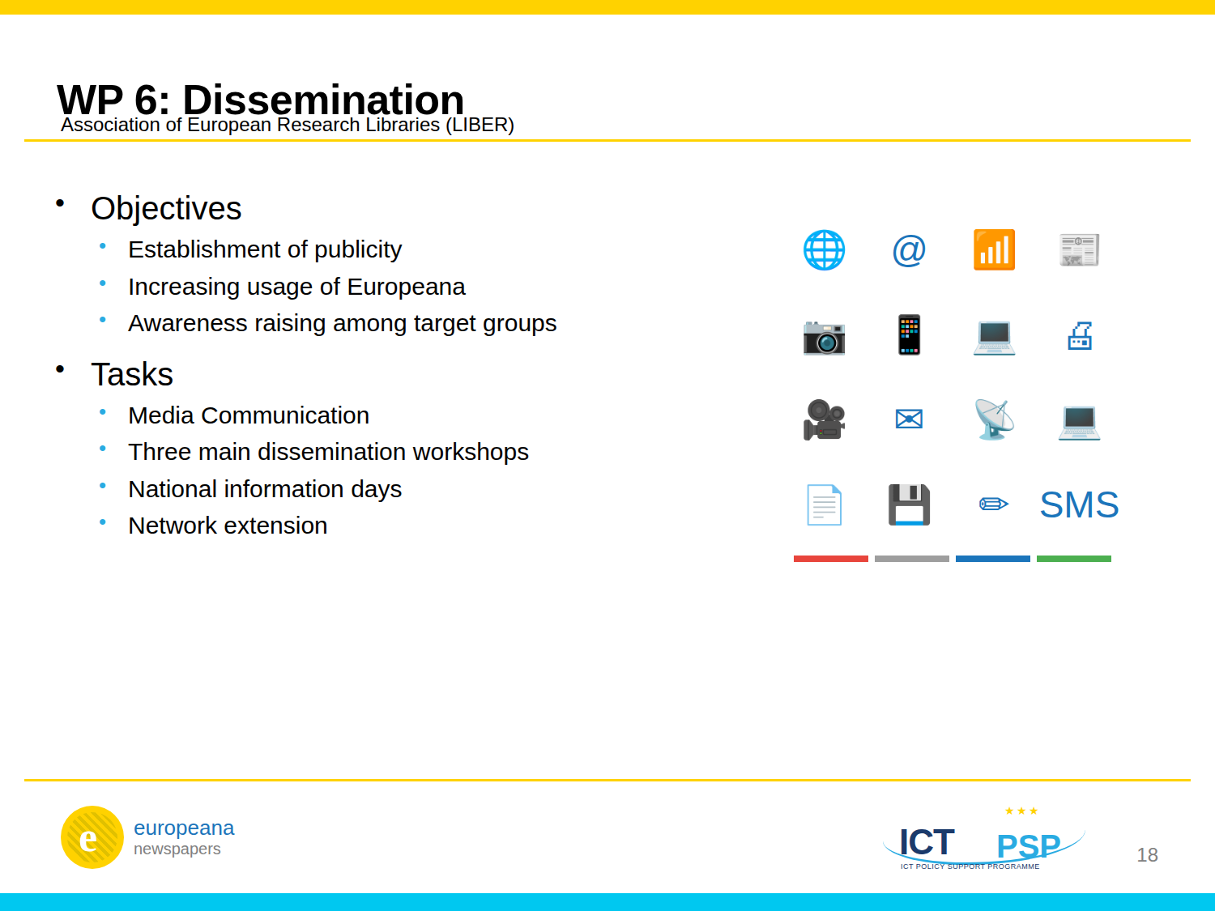WP 6: Dissemination
Association of European Research Libraries (LIBER)
Objectives
Establishment of publicity
Increasing usage of Europeana
Awareness raising among target groups
Tasks
Media Communication
Three main dissemination workshops
National information days
Network extension
⟳
| 🌐 | @ | 📶 | 📰 |
| 📷 | 📱 | 💻 | 🖨 |
| 🎥 | ✉ | 📡 | 💻 |
| 📄 | 💾 | ✏ | SMS |
e
europeana
newspapers
★★★
ICT
PSP
ICT POLICY SUPPORT PROGRAMME
18